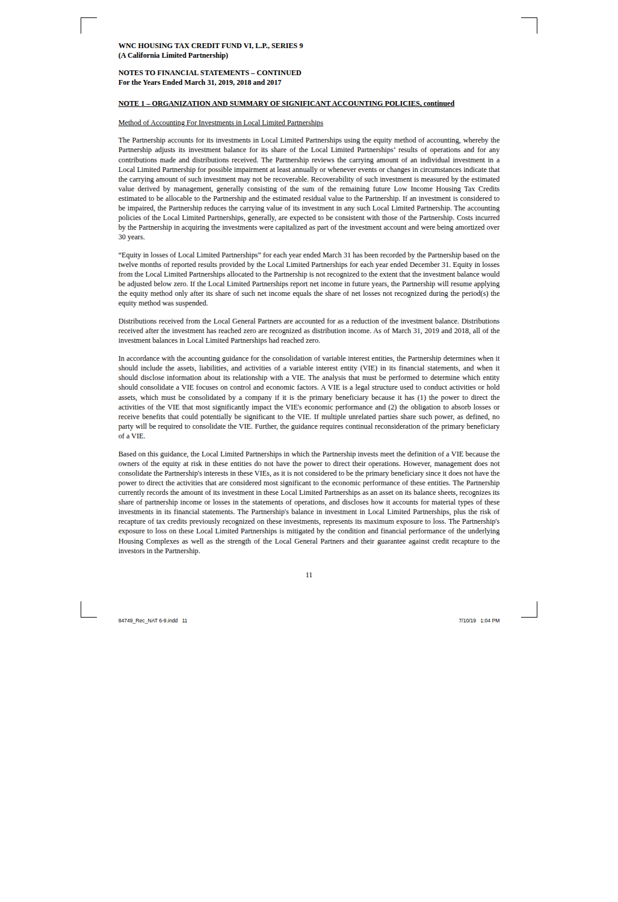WNC HOUSING TAX CREDIT FUND VI, L.P., SERIES 9
(A California Limited Partnership)
NOTES TO FINANCIAL STATEMENTS – CONTINUED
For the Years Ended March 31, 2019, 2018 and 2017
NOTE 1 – ORGANIZATION AND SUMMARY OF SIGNIFICANT ACCOUNTING POLICIES, continued
Method of Accounting For Investments in Local Limited Partnerships
The Partnership accounts for its investments in Local Limited Partnerships using the equity method of accounting, whereby the Partnership adjusts its investment balance for its share of the Local Limited Partnerships’ results of operations and for any contributions made and distributions received. The Partnership reviews the carrying amount of an individual investment in a Local Limited Partnership for possible impairment at least annually or whenever events or changes in circumstances indicate that the carrying amount of such investment may not be recoverable. Recoverability of such investment is measured by the estimated value derived by management, generally consisting of the sum of the remaining future Low Income Housing Tax Credits estimated to be allocable to the Partnership and the estimated residual value to the Partnership. If an investment is considered to be impaired, the Partnership reduces the carrying value of its investment in any such Local Limited Partnership. The accounting policies of the Local Limited Partnerships, generally, are expected to be consistent with those of the Partnership. Costs incurred by the Partnership in acquiring the investments were capitalized as part of the investment account and were being amortized over 30 years.
“Equity in losses of Local Limited Partnerships” for each year ended March 31 has been recorded by the Partnership based on the twelve months of reported results provided by the Local Limited Partnerships for each year ended December 31. Equity in losses from the Local Limited Partnerships allocated to the Partnership is not recognized to the extent that the investment balance would be adjusted below zero. If the Local Limited Partnerships report net income in future years, the Partnership will resume applying the equity method only after its share of such net income equals the share of net losses not recognized during the period(s) the equity method was suspended.
Distributions received from the Local General Partners are accounted for as a reduction of the investment balance. Distributions received after the investment has reached zero are recognized as distribution income. As of March 31, 2019 and 2018, all of the investment balances in Local Limited Partnerships had reached zero.
In accordance with the accounting guidance for the consolidation of variable interest entities, the Partnership determines when it should include the assets, liabilities, and activities of a variable interest entity (VIE) in its financial statements, and when it should disclose information about its relationship with a VIE. The analysis that must be performed to determine which entity should consolidate a VIE focuses on control and economic factors. A VIE is a legal structure used to conduct activities or hold assets, which must be consolidated by a company if it is the primary beneficiary because it has (1) the power to direct the activities of the VIE that most significantly impact the VIE's economic performance and (2) the obligation to absorb losses or receive benefits that could potentially be significant to the VIE. If multiple unrelated parties share such power, as defined, no party will be required to consolidate the VIE. Further, the guidance requires continual reconsideration of the primary beneficiary of a VIE.
Based on this guidance, the Local Limited Partnerships in which the Partnership invests meet the definition of a VIE because the owners of the equity at risk in these entities do not have the power to direct their operations. However, management does not consolidate the Partnership's interests in these VIEs, as it is not considered to be the primary beneficiary since it does not have the power to direct the activities that are considered most significant to the economic performance of these entities. The Partnership currently records the amount of its investment in these Local Limited Partnerships as an asset on its balance sheets, recognizes its share of partnership income or losses in the statements of operations, and discloses how it accounts for material types of these investments in its financial statements. The Partnership's balance in investment in Local Limited Partnerships, plus the risk of recapture of tax credits previously recognized on these investments, represents its maximum exposure to loss. The Partnership's exposure to loss on these Local Limited Partnerships is mitigated by the condition and financial performance of the underlying Housing Complexes as well as the strength of the Local General Partners and their guarantee against credit recapture to the investors in the Partnership.
11
84749_Rec_NAT 6-9.indd 11 7/10/19 1:04 PM